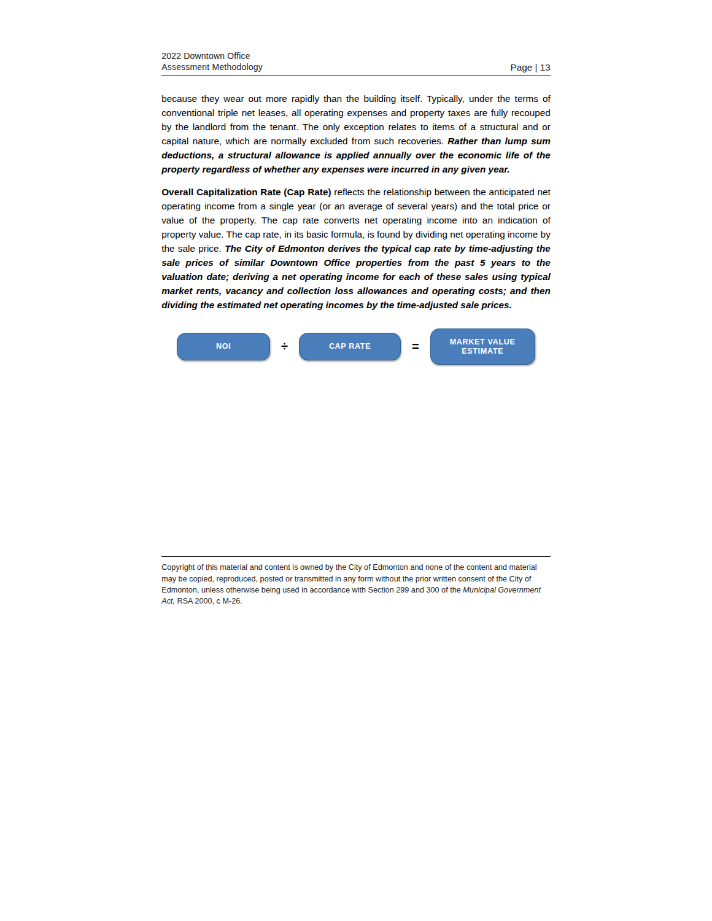2022 Downtown Office
Assessment Methodology
Page | 13
because they wear out more rapidly than the building itself. Typically, under the terms of conventional triple net leases, all operating expenses and property taxes are fully recouped by the landlord from the tenant. The only exception relates to items of a structural and or capital nature, which are normally excluded from such recoveries. Rather than lump sum deductions, a structural allowance is applied annually over the economic life of the property regardless of whether any expenses were incurred in any given year.
Overall Capitalization Rate (Cap Rate) reflects the relationship between the anticipated net operating income from a single year (or an average of several years) and the total price or value of the property. The cap rate converts net operating income into an indication of property value. The cap rate, in its basic formula, is found by dividing net operating income by the sale price. The City of Edmonton derives the typical cap rate by time-adjusting the sale prices of similar Downtown Office properties from the past 5 years to the valuation date; deriving a net operating income for each of these sales using typical market rents, vacancy and collection loss allowances and operating costs; and then dividing the estimated net operating incomes by the time-adjusted sale prices.
NOI
÷
CAP RATE
=
MARKET VALUE
ESTIMATE
Copyright of this material and content is owned by the City of Edmonton and none of the content and material may be copied, reproduced, posted or transmitted in any form without the prior written consent of the City of Edmonton, unless otherwise being used in accordance with Section 299 and 300 of the Municipal Government Act, RSA 2000, c M-26.